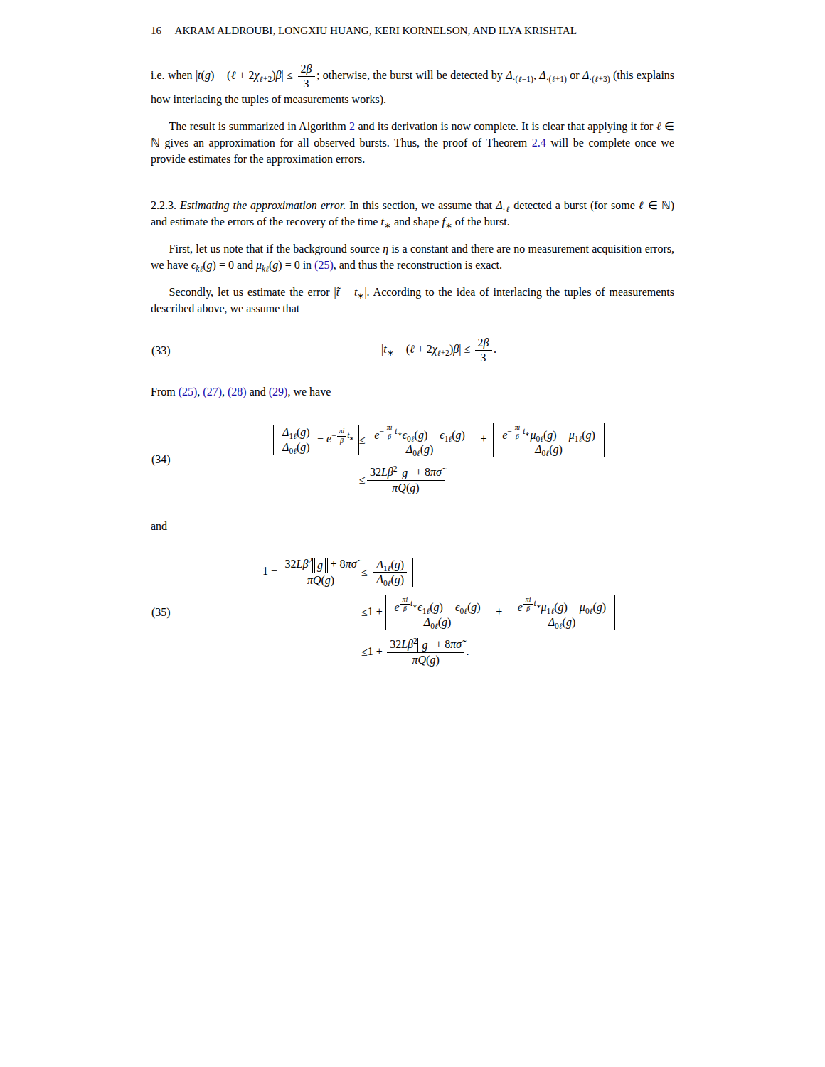16 AKRAM ALDROUBI, LONGXIU HUANG, KERI KORNELSON, AND ILYA KRISHTAL
i.e. when |t(g) − (ℓ + 2χℓ+2)β| ≤ 2β 3; otherwise, the burst will be detected by Δ·(ℓ−1), Δ·(ℓ+1) or Δ·(ℓ+3) (this explains how interlacing the tuples of measurements works).
The result is summarized in Algorithm 2 and its derivation is now complete. It is clear that applying it for ℓ ∈ ℕ gives an approximation for all observed bursts. Thus, the proof of Theorem 2.4 will be complete once we provide estimates for the approximation errors.
2.2.3. Estimating the approximation error. In this section, we assume that Δ·ℓ detected a burst (for some ℓ ∈ ℕ) and estimate the errors of the recovery of the time t∗ and shape f∗ of the burst.
First, let us note that if the background source η is a constant and there are no measurement acquisition errors, we have ϵkℓ(g) = 0 and μkℓ(g) = 0 in (25), and thus the reconstruction is exact.
Secondly, let us estimate the error |t̃ − t∗|. According to the idea of interlacing the tuples of measurements described above, we assume that
| (33) | / t ∗ − ( ℓ + 2 χ ℓ +2 ) β / ≤ 2 β 3 . |
From (25), (27), (28) and (29), we have
| (34) | Δ 1 ℓ ( g ) Δ 0 ℓ ( g ) − e − πi β t ∗ ≤ e − πi β t ∗ ϵ 0 ℓ ( g ) − ϵ 1 ℓ ( g ) Δ 0 ℓ ( g ) + e − πi β t ∗ μ 0 ℓ ( g ) − μ 1 ℓ ( g ) Δ 0 ℓ ( g ) ≤ 32 Lβ 2 g + 8 πσ̃ πQ ( g ) |
and
| (35) | 1 − 32 Lβ 2 g + 8 πσ̃ πQ ( g ) ≤ Δ 1 ℓ ( g ) Δ 0 ℓ ( g ) ≤ 1 + e πi β t ∗ ϵ 1 ℓ ( g ) − ϵ 0 ℓ ( g ) Δ 0 ℓ ( g ) + e πi β t ∗ μ 1 ℓ ( g ) − μ 0 ℓ ( g ) Δ 0 ℓ ( g ) ≤ 1 + 32 Lβ 2 g + 8 πσ̃ πQ ( g ) . |